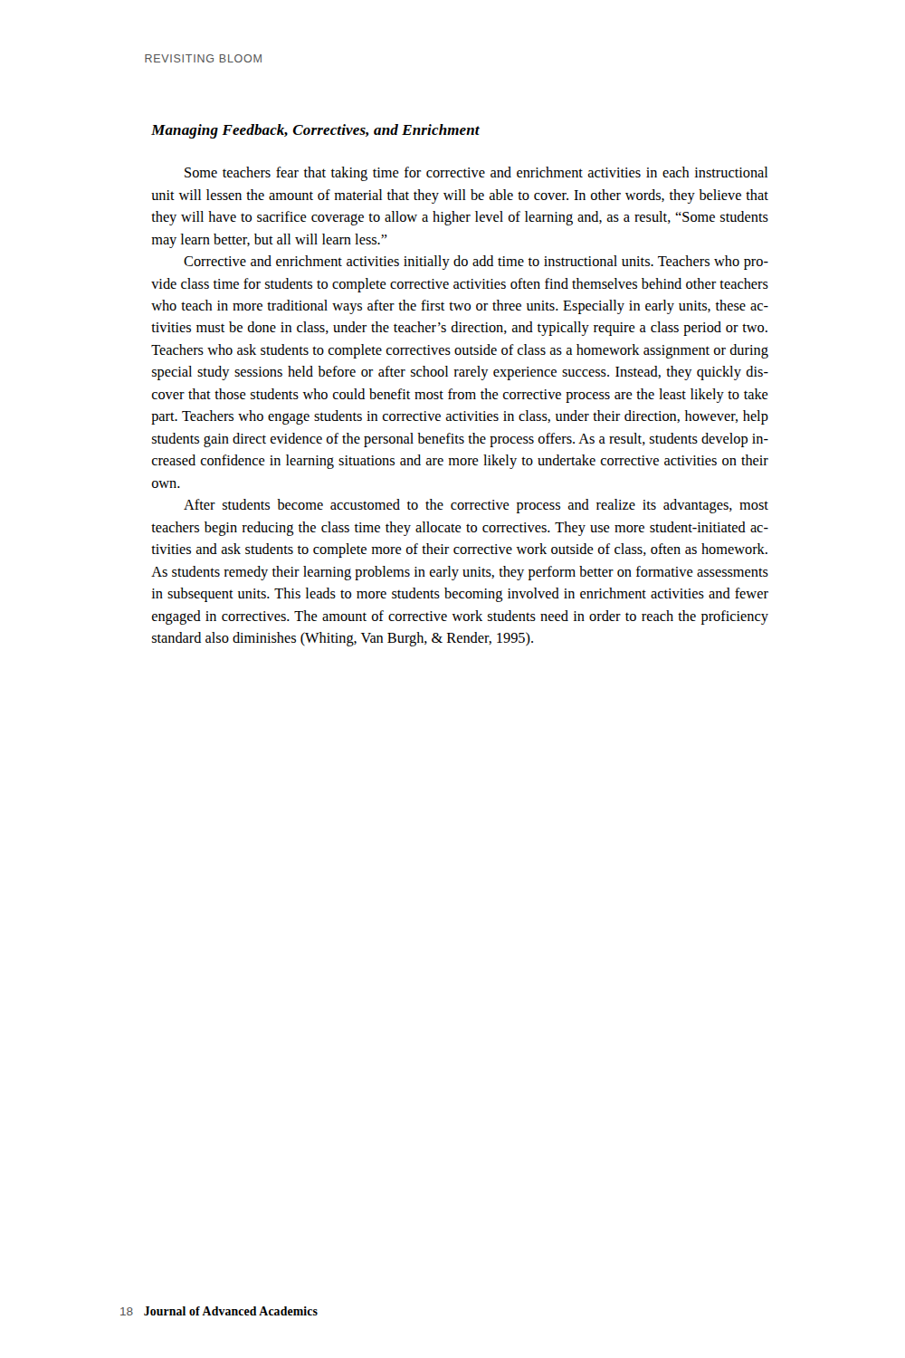Revisiting Bloom
Managing Feedback, Correctives, and Enrichment
Some teachers fear that taking time for corrective and enrichment activities in each instructional unit will lessen the amount of material that they will be able to cover. In other words, they believe that they will have to sacrifice coverage to allow a higher level of learning and, as a result, “Some students may learn better, but all will learn less.”
Corrective and enrichment activities initially do add time to instructional units. Teachers who provide class time for students to complete corrective activities often find themselves behind other teachers who teach in more traditional ways after the first two or three units. Especially in early units, these activities must be done in class, under the teacher’s direction, and typically require a class period or two. Teachers who ask students to complete correctives outside of class as a homework assignment or during special study sessions held before or after school rarely experience success. Instead, they quickly discover that those students who could benefit most from the corrective process are the least likely to take part. Teachers who engage students in corrective activities in class, under their direction, however, help students gain direct evidence of the personal benefits the process offers. As a result, students develop increased confidence in learning situations and are more likely to undertake corrective activities on their own.
After students become accustomed to the corrective process and realize its advantages, most teachers begin reducing the class time they allocate to correctives. They use more student-initiated activities and ask students to complete more of their corrective work outside of class, often as homework. As students remedy their learning problems in early units, they perform better on formative assessments in subsequent units. This leads to more students becoming involved in enrichment activities and fewer engaged in correctives. The amount of corrective work students need in order to reach the proficiency standard also diminishes (Whiting, Van Burgh, & Render, 1995).
18 Journal of Advanced Academics